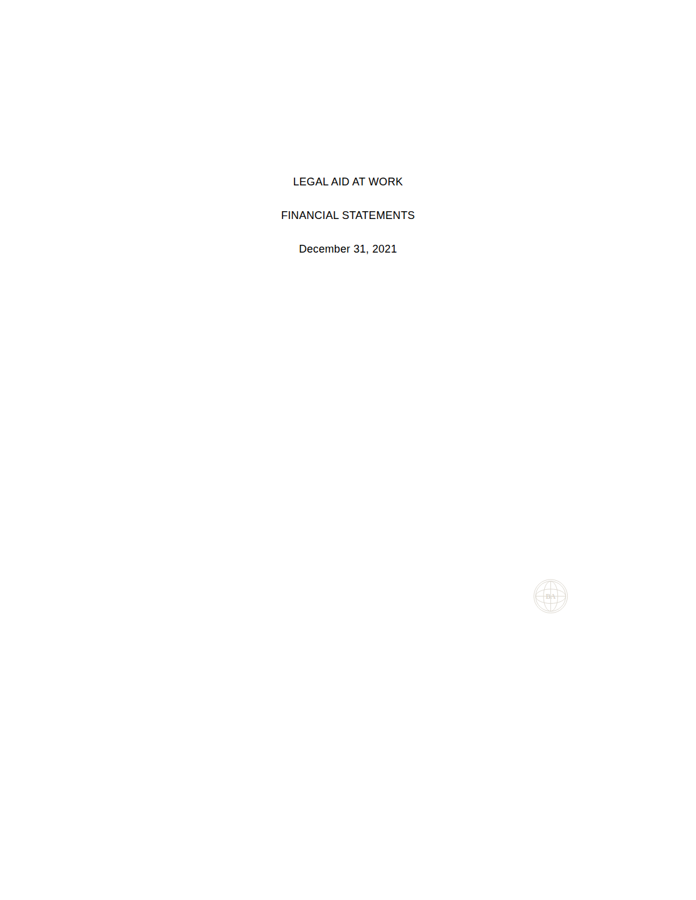LEGAL AID AT WORK
FINANCIAL STATEMENTS
December 31, 2021
BA